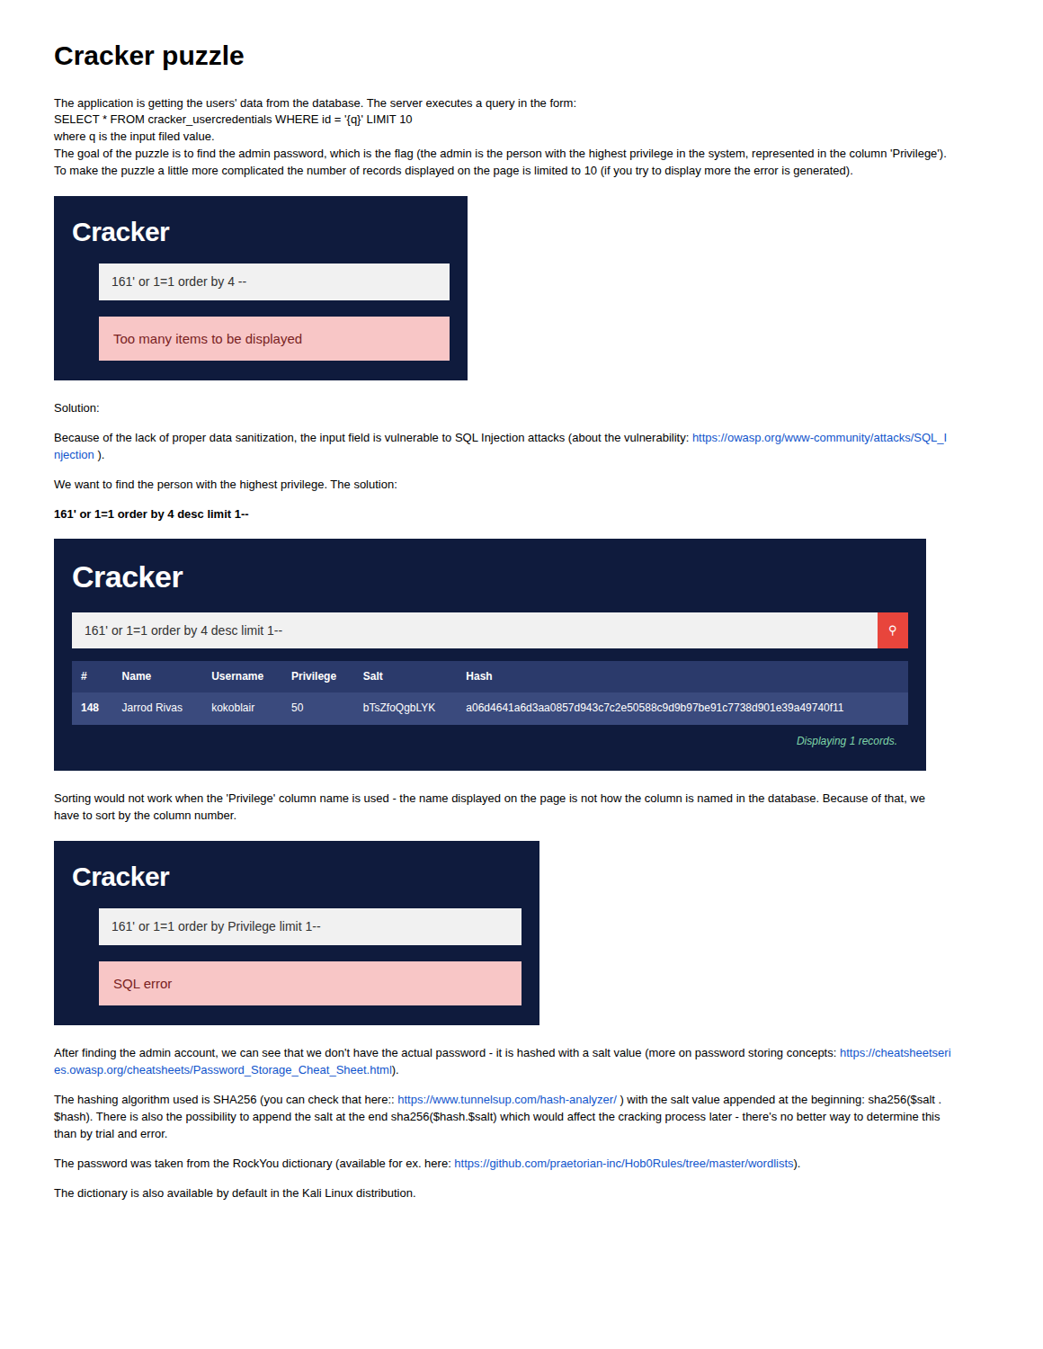Cracker puzzle
The application is getting the users' data from the database. The server executes a query in the form:
SELECT * FROM cracker_usercredentials WHERE id = '{q}' LIMIT 10
where q is the input filed value.
The goal of the puzzle is to find the admin password, which is the flag (the admin is the person with the highest privilege in the system, represented in the column 'Privilege').
To make the puzzle a little more complicated the number of records displayed on the page is limited to 10 (if you try to display more the error is generated).
Cracker
161' or 1=1 order by 4 --
Too many items to be displayed
Solution:
Because of the lack of proper data sanitization, the input field is vulnerable to SQL Injection attacks (about the vulnerability: https://owasp.org/www-community/attacks/SQL_Injection ).
We want to find the person with the highest privilege. The solution:
161' or 1=1 order by 4 desc limit 1--
Cracker
161' or 1=1 order by 4 desc limit 1--
⚲
| # | Name | Username | Privilege | Salt | Hash |
| --- | --- | --- | --- | --- | --- |
| 148 | Jarrod Rivas | kokoblair | 50 | bTsZfoQgbLYK | a06d4641a6d3aa0857d943c7c2e50588c9d9b97be91c7738d901e39a49740f11 |
Displaying 1 records.
Sorting would not work when the 'Privilege' column name is used - the name displayed on the page is not how the column is named in the database. Because of that, we have to sort by the column number.
Cracker
161' or 1=1 order by Privilege limit 1--
SQL error
After finding the admin account, we can see that we don't have the actual password - it is hashed with a salt value (more on password storing concepts: https://cheatsheetseries.owasp.org/cheatsheets/Password_Storage_Cheat_Sheet.html).
The hashing algorithm used is SHA256 (you can check that here:: https://www.tunnelsup.com/hash-analyzer/ ) with the salt value appended at the beginning: sha256($salt . $hash). There is also the possibility to append the salt at the end sha256($hash.$salt) which would affect the cracking process later - there's no better way to determine this than by trial and error.
The password was taken from the RockYou dictionary (available for ex. here: https://github.com/praetorian-inc/Hob0Rules/tree/master/wordlists).
The dictionary is also available by default in the Kali Linux distribution.